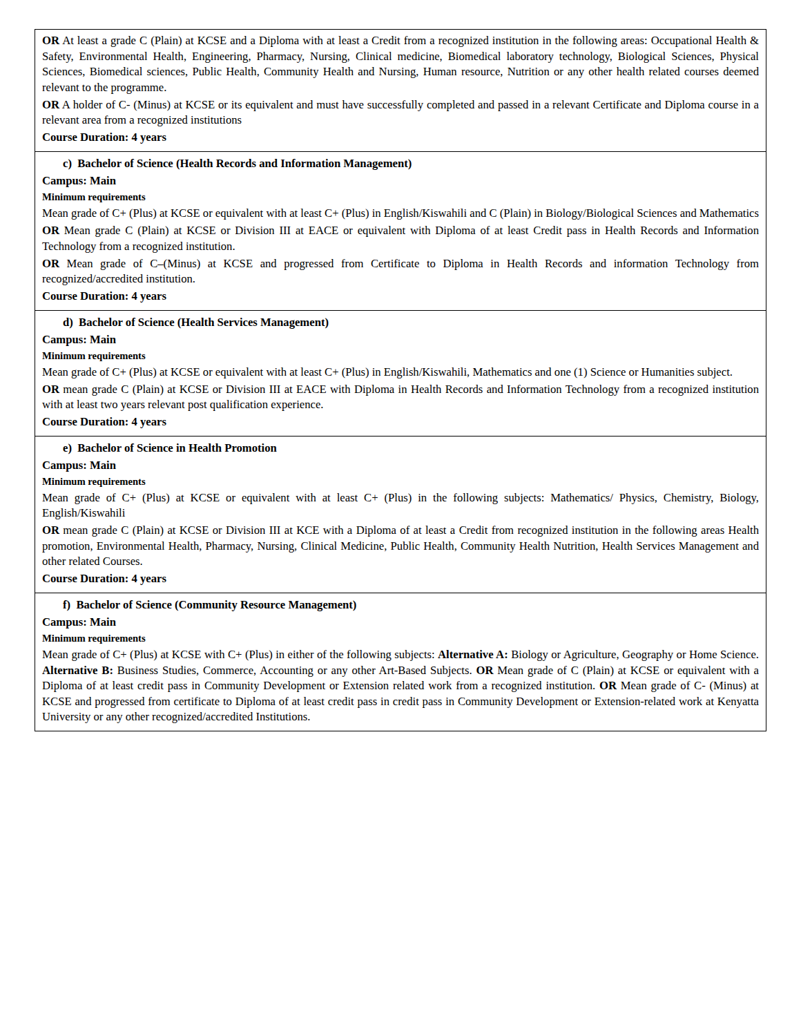| OR At least a grade C (Plain) at KCSE and a Diploma with at least a Credit from a recognized institution in the following areas: Occupational Health & Safety, Environmental Health, Engineering, Pharmacy, Nursing, Clinical medicine, Biomedical laboratory technology, Biological Sciences, Physical Sciences, Biomedical sciences, Public Health, Community Health and Nursing, Human resource, Nutrition or any other health related courses deemed relevant to the programme. OR A holder of C- (Minus) at KCSE or its equivalent and must have successfully completed and passed in a relevant Certificate and Diploma course in a relevant area from a recognized institutions Course Duration: 4 years |
| c) Bachelor of Science (Health Records and Information Management) Campus: Main Minimum requirements Mean grade of C+ (Plus) at KCSE or equivalent with at least C+ (Plus) in English/Kiswahili and C (Plain) in Biology/Biological Sciences and Mathematics OR Mean grade C (Plain) at KCSE or Division III at EACE or equivalent with Diploma of at least Credit pass in Health Records and Information Technology from a recognized institution. OR Mean grade of C–(Minus) at KCSE and progressed from Certificate to Diploma in Health Records and information Technology from recognized/accredited institution. Course Duration: 4 years |
| d) Bachelor of Science (Health Services Management) Campus: Main Minimum requirements Mean grade of C+ (Plus) at KCSE or equivalent with at least C+ (Plus) in English/Kiswahili, Mathematics and one (1) Science or Humanities subject. OR mean grade C (Plain) at KCSE or Division III at EACE with Diploma in Health Records and Information Technology from a recognized institution with at least two years relevant post qualification experience. Course Duration: 4 years |
| e) Bachelor of Science in Health Promotion Campus: Main Minimum requirements Mean grade of C+ (Plus) at KCSE or equivalent with at least C+ (Plus) in the following subjects: Mathematics/ Physics, Chemistry, Biology, English/Kiswahili OR mean grade C (Plain) at KCSE or Division III at KCE with a Diploma of at least a Credit from recognized institution in the following areas Health promotion, Environmental Health, Pharmacy, Nursing, Clinical Medicine, Public Health, Community Health Nutrition, Health Services Management and other related Courses. Course Duration: 4 years |
| f) Bachelor of Science (Community Resource Management) Campus: Main Minimum requirements Mean grade of C+ (Plus) at KCSE with C+ (Plus) in either of the following subjects: Alternative A: Biology or Agriculture, Geography or Home Science. Alternative B: Business Studies, Commerce, Accounting or any other Art-Based Subjects. OR Mean grade of C (Plain) at KCSE or equivalent with a Diploma of at least credit pass in Community Development or Extension related work from a recognized institution. OR Mean grade of C- (Minus) at KCSE and progressed from certificate to Diploma of at least credit pass in credit pass in Community Development or Extension-related work at Kenyatta University or any other recognized/accredited Institutions. |